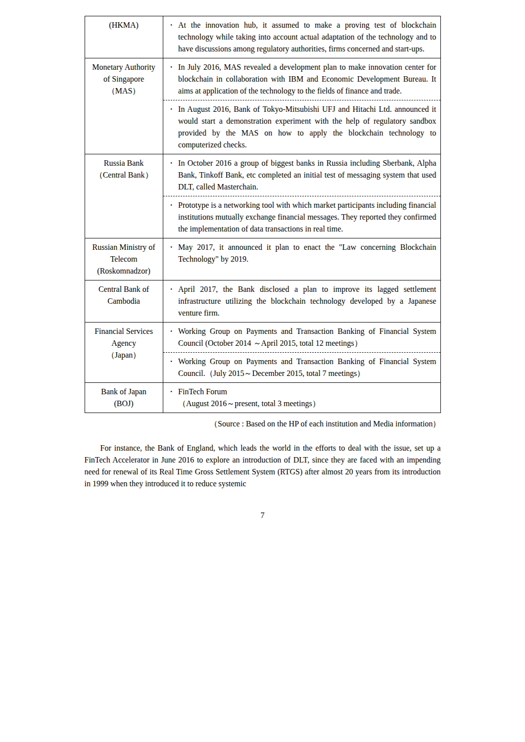| (HKMA) | ・ At the innovation hub, it assumed to make a proving test of blockchain technology while taking into account actual adaptation of the technology and to have discussions among regulatory authorities, firms concerned and start-ups. |
| Monetary Authority of Singapore （MAS） | ・ In July 2016, MAS revealed a development plan to make innovation center for blockchain in collaboration with IBM and Economic Development Bureau. It aims at application of the technology to the fields of finance and trade. |
| ・ In August 2016, Bank of Tokyo-Mitsubishi UFJ and Hitachi Ltd. announced it would start a demonstration experiment with the help of regulatory sandbox provided by the MAS on how to apply the blockchain technology to computerized checks. |
| Russia Bank （Central Bank） | ・ In October 2016 a group of biggest banks in Russia including Sberbank, Alpha Bank, Tinkoff Bank, etc completed an initial test of messaging system that used DLT, called Masterchain. |
| ・ Prototype is a networking tool with which market participants including financial institutions mutually exchange financial messages. They reported they confirmed the implementation of data transactions in real time. |
| Russian Ministry of Telecom (Roskomnadzor) | ・ May 2017, it announced it plan to enact the "Law concerning Blockchain Technology" by 2019. |
| Central Bank of Cambodia | ・ April 2017, the Bank disclosed a plan to improve its lagged settlement infrastructure utilizing the blockchain technology developed by a Japanese venture firm. |
| Financial Services Agency （Japan） | ・ Working Group on Payments and Transaction Banking of Financial System Council (October 2014 ～April 2015, total 12 meetings） |
| ・ Working Group on Payments and Transaction Banking of Financial System Council.（July 2015～December 2015, total 7 meetings） |
| Bank of Japan (BOJ) | ・ FinTech Forum （August 2016～present, total 3 meetings） |
（Source : Based on the HP of each institution and Media information）
For instance, the Bank of England, which leads the world in the efforts to deal with the issue, set up a FinTech Accelerator in June 2016 to explore an introduction of DLT, since they are faced with an impending need for renewal of its Real Time Gross Settlement System (RTGS) after almost 20 years from its introduction in 1999 when they introduced it to reduce systemic
7